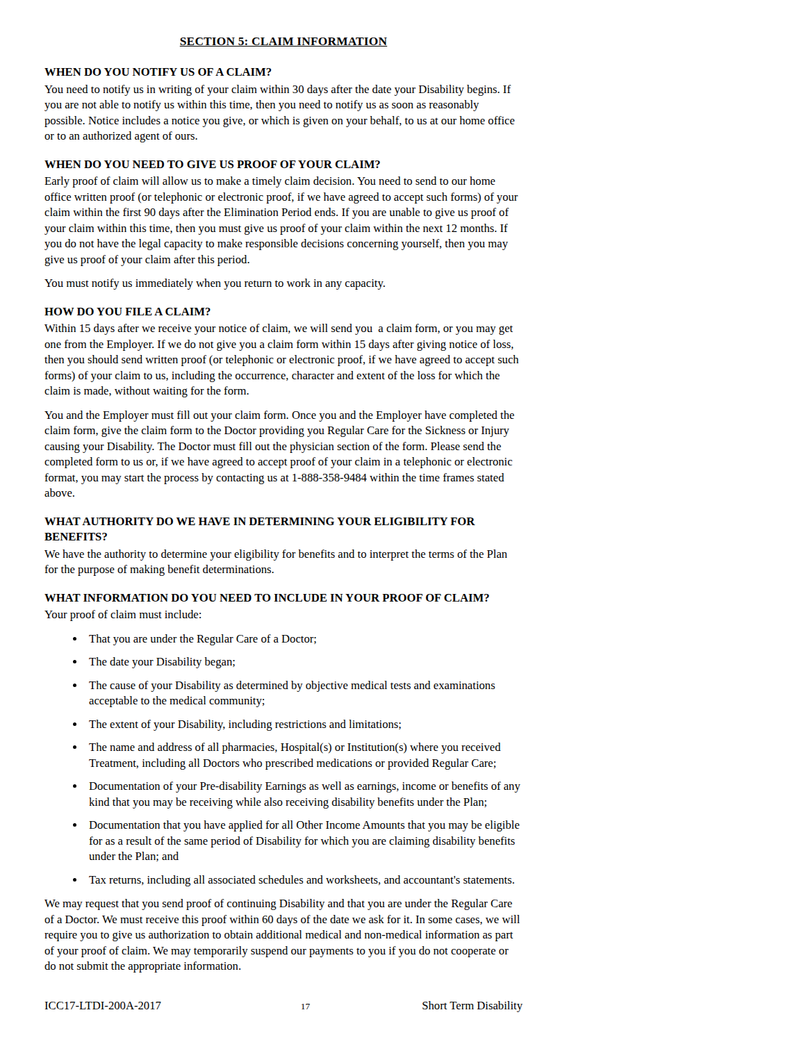SECTION 5: CLAIM INFORMATION
WHEN DO YOU NOTIFY US OF A CLAIM?
You need to notify us in writing of your claim within 30 days after the date your Disability begins. If you are not able to notify us within this time, then you need to notify us as soon as reasonably possible. Notice includes a notice you give, or which is given on your behalf, to us at our home office or to an authorized agent of ours.
WHEN DO YOU NEED TO GIVE US PROOF OF YOUR CLAIM?
Early proof of claim will allow us to make a timely claim decision. You need to send to our home office written proof (or telephonic or electronic proof, if we have agreed to accept such forms) of your claim within the first 90 days after the Elimination Period ends. If you are unable to give us proof of your claim within this time, then you must give us proof of your claim within the next 12 months. If you do not have the legal capacity to make responsible decisions concerning yourself, then you may give us proof of your claim after this period.
You must notify us immediately when you return to work in any capacity.
HOW DO YOU FILE A CLAIM?
Within 15 days after we receive your notice of claim, we will send you a claim form, or you may get one from the Employer. If we do not give you a claim form within 15 days after giving notice of loss, then you should send written proof (or telephonic or electronic proof, if we have agreed to accept such forms) of your claim to us, including the occurrence, character and extent of the loss for which the claim is made, without waiting for the form.
You and the Employer must fill out your claim form. Once you and the Employer have completed the claim form, give the claim form to the Doctor providing you Regular Care for the Sickness or Injury causing your Disability. The Doctor must fill out the physician section of the form. Please send the completed form to us or, if we have agreed to accept proof of your claim in a telephonic or electronic format, you may start the process by contacting us at 1-888-358-9484 within the time frames stated above.
WHAT AUTHORITY DO WE HAVE IN DETERMINING YOUR ELIGIBILITY FOR BENEFITS?
We have the authority to determine your eligibility for benefits and to interpret the terms of the Plan for the purpose of making benefit determinations.
WHAT INFORMATION DO YOU NEED TO INCLUDE IN YOUR PROOF OF CLAIM?
Your proof of claim must include:
That you are under the Regular Care of a Doctor;
The date your Disability began;
The cause of your Disability as determined by objective medical tests and examinations acceptable to the medical community;
The extent of your Disability, including restrictions and limitations;
The name and address of all pharmacies, Hospital(s) or Institution(s) where you received Treatment, including all Doctors who prescribed medications or provided Regular Care;
Documentation of your Pre-disability Earnings as well as earnings, income or benefits of any kind that you may be receiving while also receiving disability benefits under the Plan;
Documentation that you have applied for all Other Income Amounts that you may be eligible for as a result of the same period of Disability for which you are claiming disability benefits under the Plan; and
Tax returns, including all associated schedules and worksheets, and accountant's statements.
We may request that you send proof of continuing Disability and that you are under the Regular Care of a Doctor. We must receive this proof within 60 days of the date we ask for it. In some cases, we will require you to give us authorization to obtain additional medical and non-medical information as part of your proof of claim. We may temporarily suspend our payments to you if you do not cooperate or do not submit the appropriate information.
ICC17-LTDI-200A-2017 17 Short Term Disability